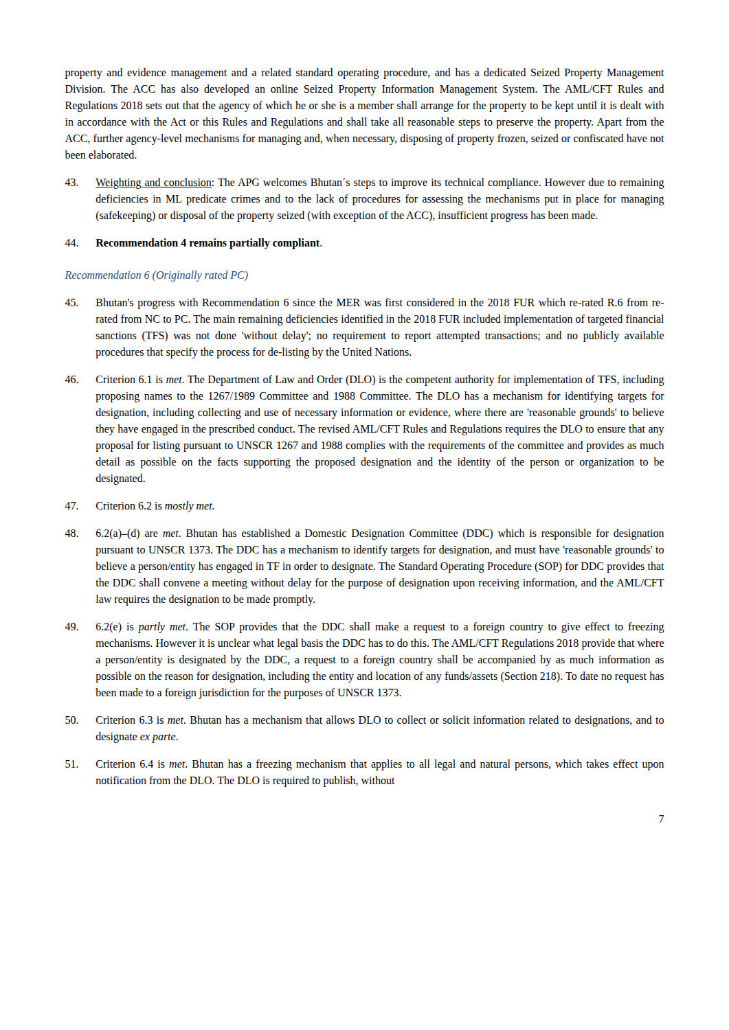property and evidence management and a related standard operating procedure, and has a dedicated Seized Property Management Division. The ACC has also developed an online Seized Property Information Management System. The AML/CFT Rules and Regulations 2018 sets out that the agency of which he or she is a member shall arrange for the property to be kept until it is dealt with in accordance with the Act or this Rules and Regulations and shall take all reasonable steps to preserve the property. Apart from the ACC, further agency-level mechanisms for managing and, when necessary, disposing of property frozen, seized or confiscated have not been elaborated.
43.
Weighting and conclusion: The APG welcomes Bhutan´s steps to improve its technical compliance. However due to remaining deficiencies in ML predicate crimes and to the lack of procedures for assessing the mechanisms put in place for managing (safekeeping) or disposal of the property seized (with exception of the ACC), insufficient progress has been made.
44.
Recommendation 4 remains partially compliant.
Recommendation 6 (Originally rated PC)
45.
Bhutan's progress with Recommendation 6 since the MER was first considered in the 2018 FUR which re-rated R.6 from re-rated from NC to PC. The main remaining deficiencies identified in the 2018 FUR included implementation of targeted financial sanctions (TFS) was not done 'without delay'; no requirement to report attempted transactions; and no publicly available procedures that specify the process for de-listing by the United Nations.
46.
Criterion 6.1 is met. The Department of Law and Order (DLO) is the competent authority for implementation of TFS, including proposing names to the 1267/1989 Committee and 1988 Committee. The DLO has a mechanism for identifying targets for designation, including collecting and use of necessary information or evidence, where there are 'reasonable grounds' to believe they have engaged in the prescribed conduct. The revised AML/CFT Rules and Regulations requires the DLO to ensure that any proposal for listing pursuant to UNSCR 1267 and 1988 complies with the requirements of the committee and provides as much detail as possible on the facts supporting the proposed designation and the identity of the person or organization to be designated.
47.
Criterion 6.2 is mostly met.
48.
6.2(a)–(d) are met. Bhutan has established a Domestic Designation Committee (DDC) which is responsible for designation pursuant to UNSCR 1373. The DDC has a mechanism to identify targets for designation, and must have 'reasonable grounds' to believe a person/entity has engaged in TF in order to designate. The Standard Operating Procedure (SOP) for DDC provides that the DDC shall convene a meeting without delay for the purpose of designation upon receiving information, and the AML/CFT law requires the designation to be made promptly.
49.
6.2(e) is partly met. The SOP provides that the DDC shall make a request to a foreign country to give effect to freezing mechanisms. However it is unclear what legal basis the DDC has to do this. The AML/CFT Regulations 2018 provide that where a person/entity is designated by the DDC, a request to a foreign country shall be accompanied by as much information as possible on the reason for designation, including the entity and location of any funds/assets (Section 218). To date no request has been made to a foreign jurisdiction for the purposes of UNSCR 1373.
50.
Criterion 6.3 is met. Bhutan has a mechanism that allows DLO to collect or solicit information related to designations, and to designate ex parte.
51.
Criterion 6.4 is met. Bhutan has a freezing mechanism that applies to all legal and natural persons, which takes effect upon notification from the DLO. The DLO is required to publish, without
7